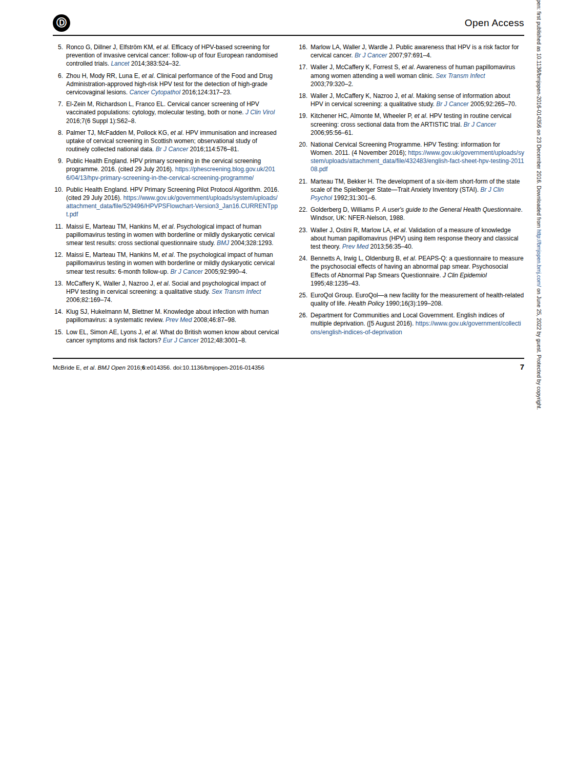Ⓓ
Open Access
Ronco G, Dillner J, Elfström KM, et al. Efficacy of HPV-based screening for prevention of invasive cervical cancer: follow-up of four European randomised controlled trials. Lancet 2014;383:524–32.
Zhou H, Mody RR, Luna E, et al. Clinical performance of the Food and Drug Administration-approved high-risk HPV test for the detection of high-grade cervicovaginal lesions. Cancer Cytopathol 2016;124:317–23.
El-Zein M, Richardson L, Franco EL. Cervical cancer screening of HPV vaccinated populations: cytology, molecular testing, both or none. J Clin Virol 2016;7(6 Suppl 1):S62–8.
Palmer TJ, McFadden M, Pollock KG, et al. HPV immunisation and increased uptake of cervical screening in Scottish women; observational study of routinely collected national data. Br J Cancer 2016;114:576–81.
Public Health England. HPV primary screening in the cervical screening programme. 2016. (cited 29 July 2016). https://phescreening.blog.gov.uk/2016/04/13/hpv-primary-screening-in-the-cervical-screening-programme/
Public Health England. HPV Primary Screening Pilot Protocol Algorithm. 2016. (cited 29 July 2016). https://www.gov.uk/government/uploads/system/uploads/attachment_data/file/529496/HPVPSFlowchart-Version3_Jan16.CURRENTppt.pdf
Maissi E, Marteau TM, Hankins M, et al. Psychological impact of human papillomavirus testing in women with borderline or mildly dyskaryotic cervical smear test results: cross sectional questionnaire study. BMJ 2004;328:1293.
Maissi E, Marteau TM, Hankins M, et al. The psychological impact of human papillomavirus testing in women with borderline or mildly dyskaryotic cervical smear test results: 6-month follow-up. Br J Cancer 2005;92:990–4.
McCaffery K, Waller J, Nazroo J, et al. Social and psychological impact of HPV testing in cervical screening: a qualitative study. Sex Transm Infect 2006;82:169–74.
Klug SJ, Hukelmann M, Blettner M. Knowledge about infection with human papillomavirus: a systematic review. Prev Med 2008;46:87–98.
Low EL, Simon AE, Lyons J, et al. What do British women know about cervical cancer symptoms and risk factors? Eur J Cancer 2012;48:3001–8.
Marlow LA, Waller J, Wardle J. Public awareness that HPV is a risk factor for cervical cancer. Br J Cancer 2007;97:691–4.
Waller J, McCaffery K, Forrest S, et al. Awareness of human papillomavirus among women attending a well woman clinic. Sex Transm Infect 2003;79:320–2.
Waller J, McCaffery K, Nazroo J, et al. Making sense of information about HPV in cervical screening: a qualitative study. Br J Cancer 2005;92:265–70.
Kitchener HC, Almonte M, Wheeler P, et al. HPV testing in routine cervical screening: cross sectional data from the ARTISTIC trial. Br J Cancer 2006;95:56–61.
National Cervical Screening Programme. HPV Testing: information for Women. 2011. (4 November 2016); https://www.gov.uk/government/uploads/system/uploads/attachment_data/file/432483/english-fact-sheet-hpv-testing-201108.pdf
Marteau TM, Bekker H. The development of a six-item short-form of the state scale of the Spielberger State—Trait Anxiety Inventory (STAI). Br J Clin Psychol 1992;31:301–6.
Golderberg D, Williams P. A user's guide to the General Health Questionnaire. Windsor, UK: NFER-Nelson, 1988.
Waller J, Ostini R, Marlow LA, et al. Validation of a measure of knowledge about human papillomavirus (HPV) using item response theory and classical test theory. Prev Med 2013;56:35–40.
Bennetts A, Irwig L, Oldenburg B, et al. PEAPS-Q: a questionnaire to measure the psychosocial effects of having an abnormal pap smear. Psychosocial Effects of Abnormal Pap Smears Questionnaire. J Clin Epidemiol 1995;48:1235–43.
EuroQol Group. EuroQol—a new facility for the measurement of health-related quality of life. Health Policy 1990;16(3):199–208.
Department for Communities and Local Government. English indices of multiple deprivation. ([5 August 2016). https://www.gov.uk/government/collections/english-indices-of-deprivation
McBride E, et al. BMJ Open 2016;6:e014356. doi:10.1136/bmjopen-2016-014356
7
BMJ Open: first published as 10.1136/bmjopen-2016-014356 on 23 December 2016. Downloaded from http://bmjopen.bmj.com/ on June 25, 2022 by guest. Protected by copyright.